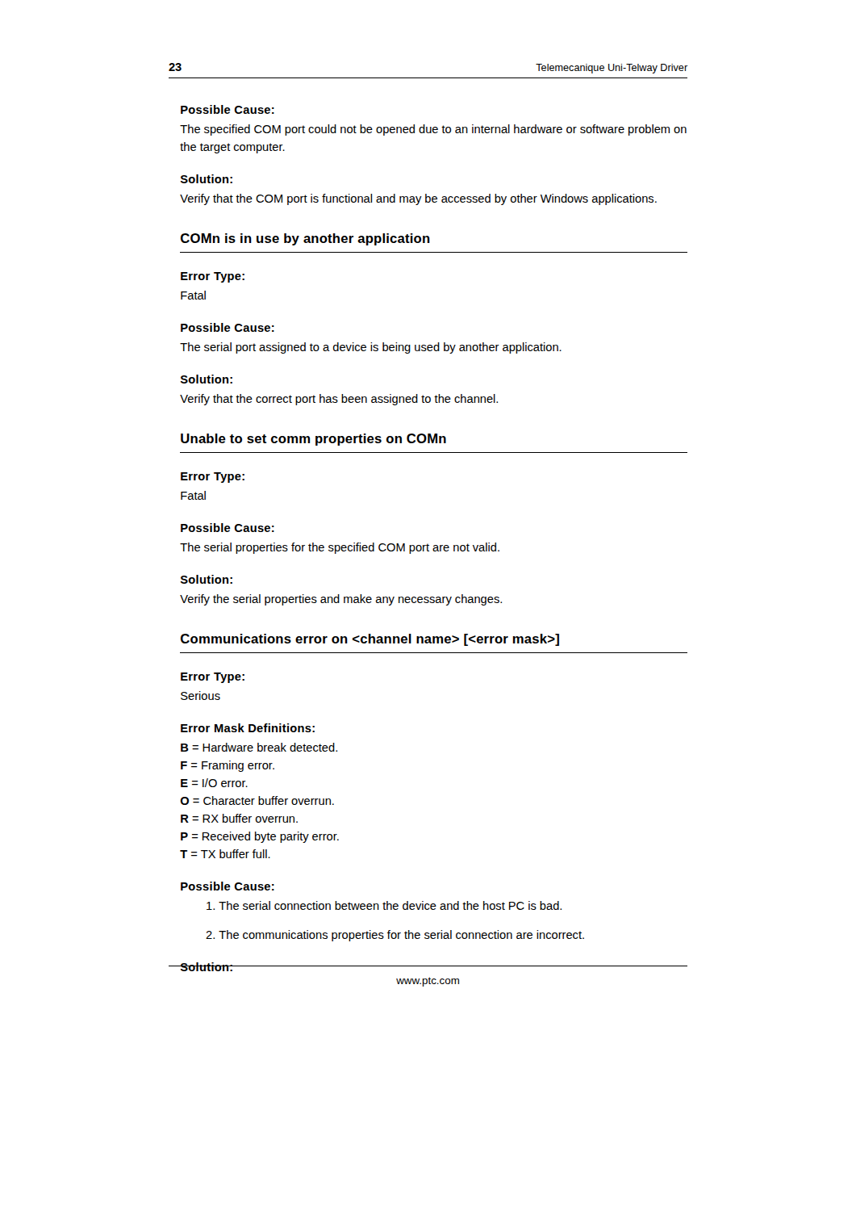23 Telemecanique Uni-Telway Driver
Possible Cause:
The specified COM port could not be opened due to an internal hardware or software problem on the target computer.
Solution:
Verify that the COM port is functional and may be accessed by other Windows applications.
COMn is in use by another application
Error Type:
Fatal
Possible Cause:
The serial port assigned to a device is being used by another application.
Solution:
Verify that the correct port has been assigned to the channel.
Unable to set comm properties on COMn
Error Type:
Fatal
Possible Cause:
The serial properties for the specified COM port are not valid.
Solution:
Verify the serial properties and make any necessary changes.
Communications error on <channel name> [<error mask>]
Error Type:
Serious
Error Mask Definitions:
B = Hardware break detected.
F = Framing error.
E = I/O error.
O = Character buffer overrun.
R = RX buffer overrun.
P = Received byte parity error.
T = TX buffer full.
Possible Cause:
The serial connection between the device and the host PC is bad.
The communications properties for the serial connection are incorrect.
Solution:
www.ptc.com